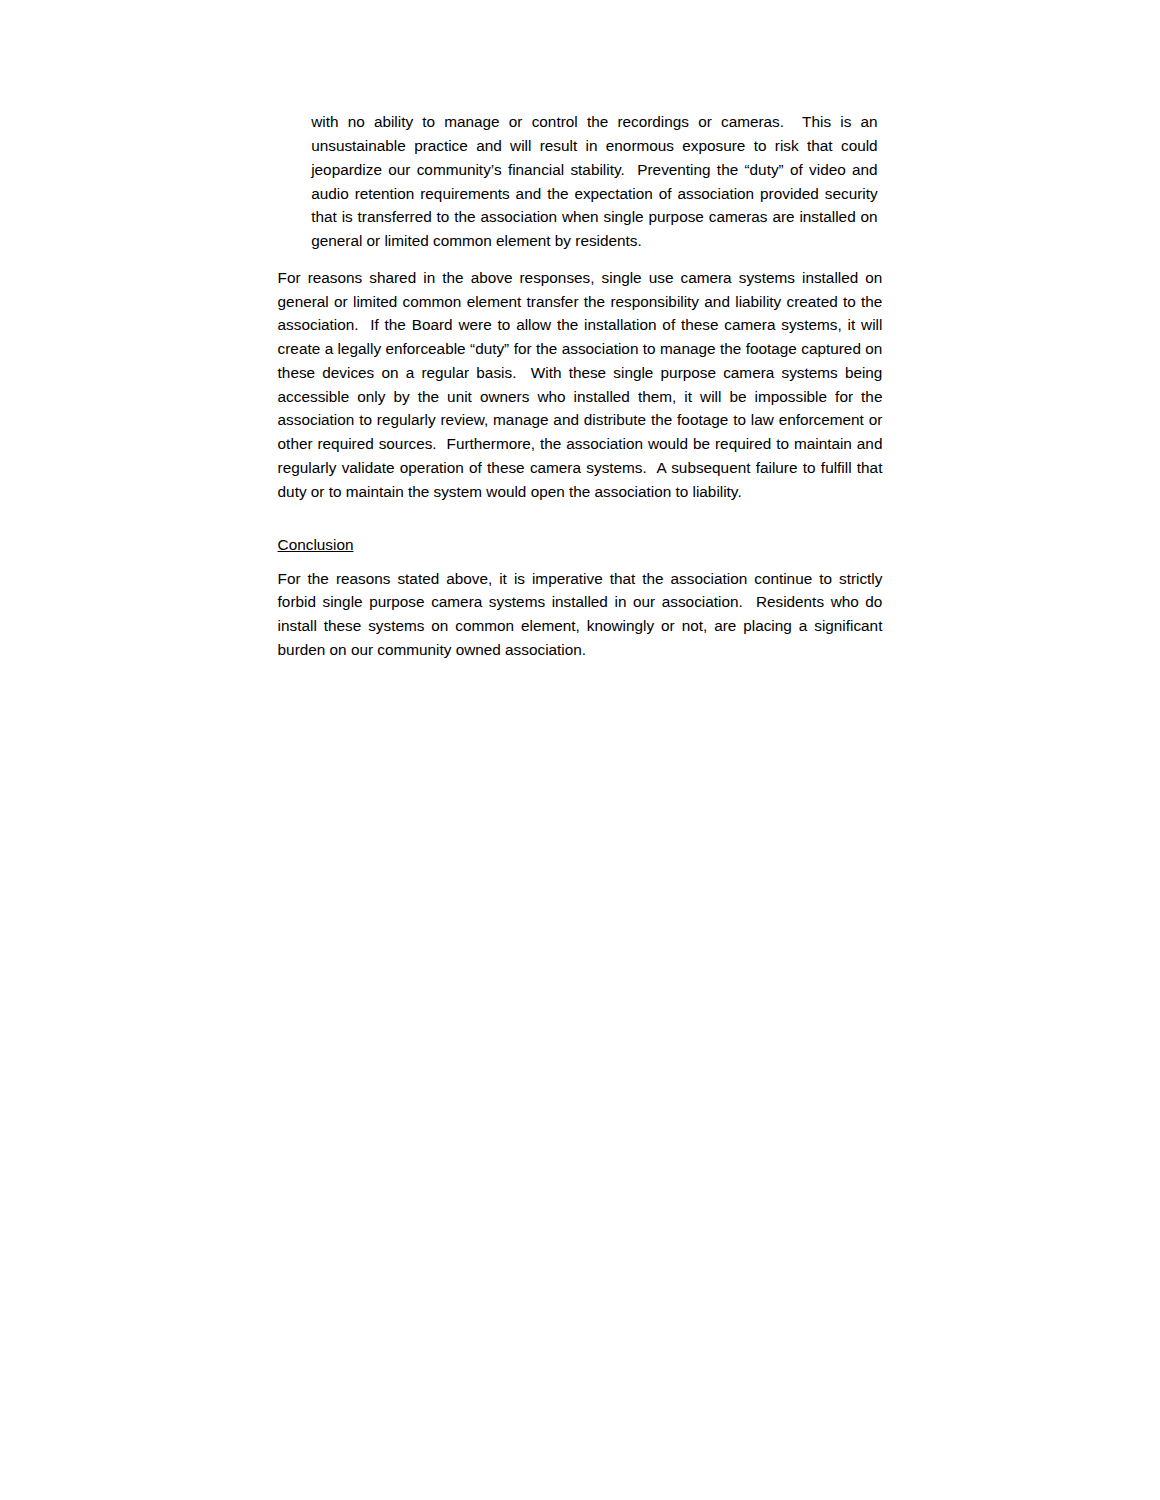with no ability to manage or control the recordings or cameras. This is an unsustainable practice and will result in enormous exposure to risk that could jeopardize our community’s financial stability. Preventing the “duty” of video and audio retention requirements and the expectation of association provided security that is transferred to the association when single purpose cameras are installed on general or limited common element by residents.
For reasons shared in the above responses, single use camera systems installed on general or limited common element transfer the responsibility and liability created to the association. If the Board were to allow the installation of these camera systems, it will create a legally enforceable “duty” for the association to manage the footage captured on these devices on a regular basis. With these single purpose camera systems being accessible only by the unit owners who installed them, it will be impossible for the association to regularly review, manage and distribute the footage to law enforcement or other required sources. Furthermore, the association would be required to maintain and regularly validate operation of these camera systems. A subsequent failure to fulfill that duty or to maintain the system would open the association to liability.
Conclusion
For the reasons stated above, it is imperative that the association continue to strictly forbid single purpose camera systems installed in our association. Residents who do install these systems on common element, knowingly or not, are placing a significant burden on our community owned association.